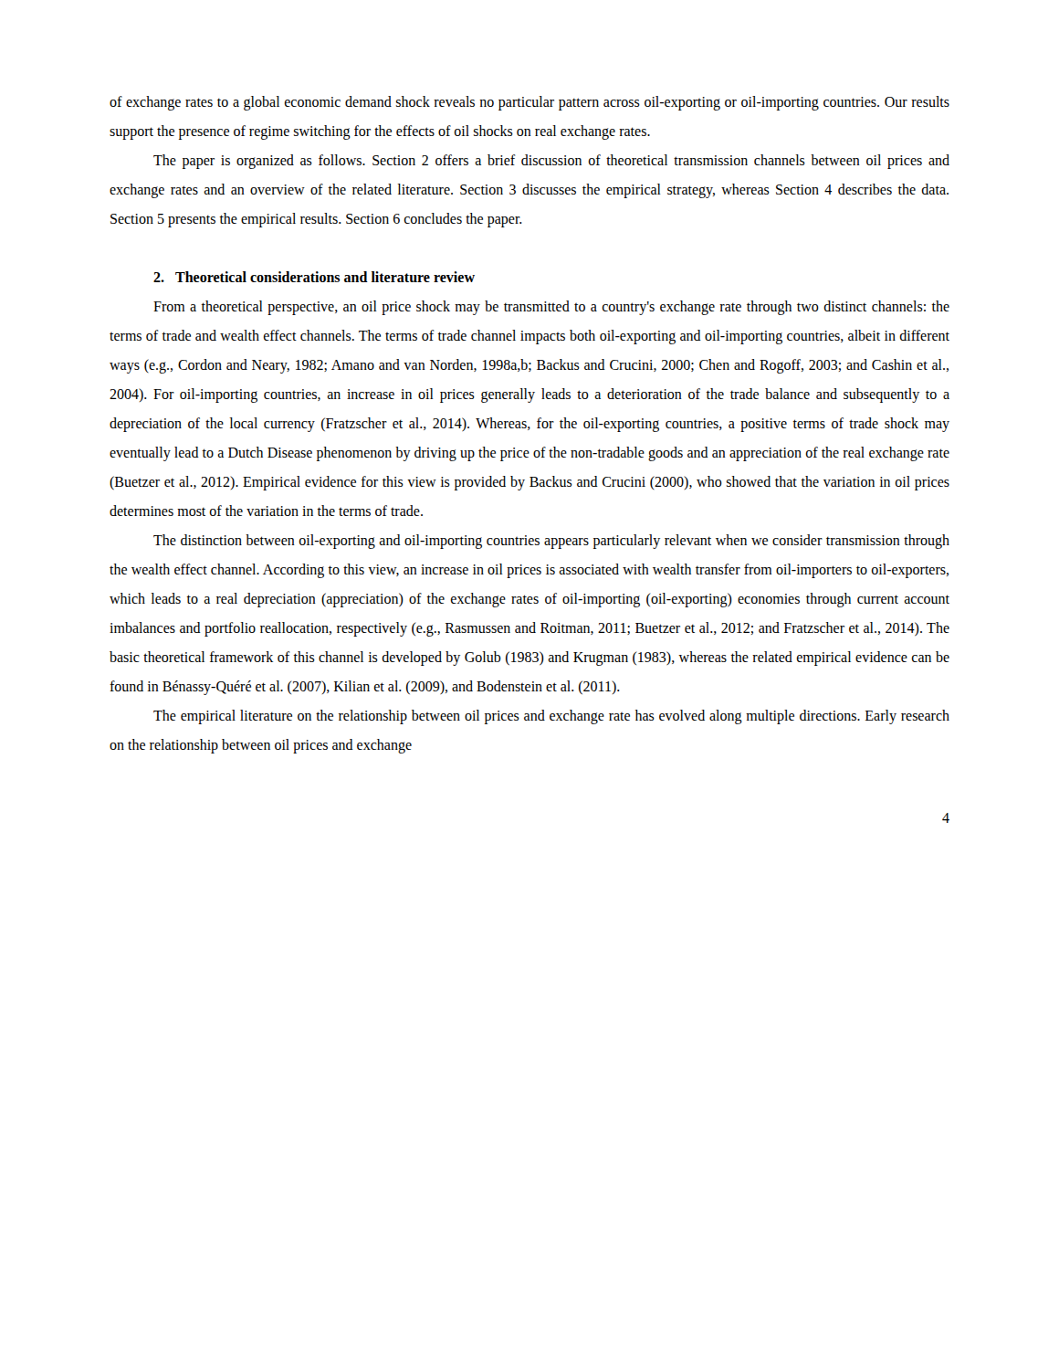of exchange rates to a global economic demand shock reveals no particular pattern across oil-exporting or oil-importing countries. Our results support the presence of regime switching for the effects of oil shocks on real exchange rates.
The paper is organized as follows. Section 2 offers a brief discussion of theoretical transmission channels between oil prices and exchange rates and an overview of the related literature. Section 3 discusses the empirical strategy, whereas Section 4 describes the data. Section 5 presents the empirical results. Section 6 concludes the paper.
2. Theoretical considerations and literature review
From a theoretical perspective, an oil price shock may be transmitted to a country's exchange rate through two distinct channels: the terms of trade and wealth effect channels. The terms of trade channel impacts both oil-exporting and oil-importing countries, albeit in different ways (e.g., Cordon and Neary, 1982; Amano and van Norden, 1998a,b; Backus and Crucini, 2000; Chen and Rogoff, 2003; and Cashin et al., 2004). For oil-importing countries, an increase in oil prices generally leads to a deterioration of the trade balance and subsequently to a depreciation of the local currency (Fratzscher et al., 2014). Whereas, for the oil-exporting countries, a positive terms of trade shock may eventually lead to a Dutch Disease phenomenon by driving up the price of the non-tradable goods and an appreciation of the real exchange rate (Buetzer et al., 2012). Empirical evidence for this view is provided by Backus and Crucini (2000), who showed that the variation in oil prices determines most of the variation in the terms of trade.
The distinction between oil-exporting and oil-importing countries appears particularly relevant when we consider transmission through the wealth effect channel. According to this view, an increase in oil prices is associated with wealth transfer from oil-importers to oil-exporters, which leads to a real depreciation (appreciation) of the exchange rates of oil-importing (oil-exporting) economies through current account imbalances and portfolio reallocation, respectively (e.g., Rasmussen and Roitman, 2011; Buetzer et al., 2012; and Fratzscher et al., 2014). The basic theoretical framework of this channel is developed by Golub (1983) and Krugman (1983), whereas the related empirical evidence can be found in Bénassy-Quéré et al. (2007), Kilian et al. (2009), and Bodenstein et al. (2011).
The empirical literature on the relationship between oil prices and exchange rate has evolved along multiple directions. Early research on the relationship between oil prices and exchange
4